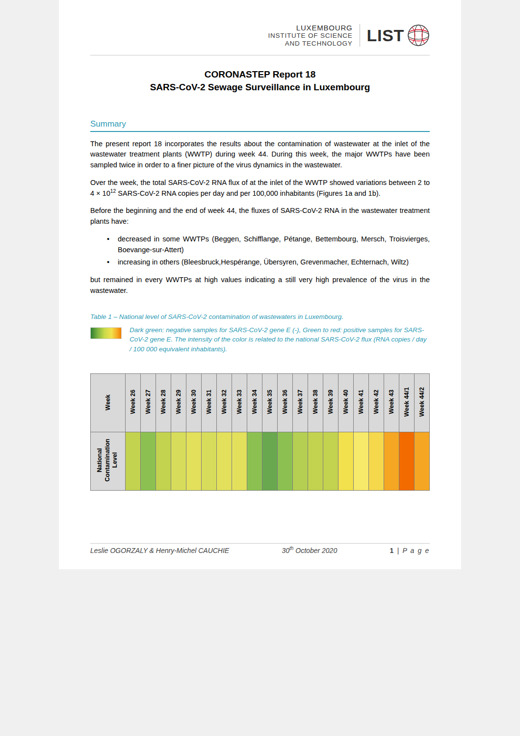LUXEMBOURG
INSTITUTE OF SCIENCE
AND TECHNOLOGY
LIST
CORONASTEP Report 18
SARS-CoV-2 Sewage Surveillance in Luxembourg
Summary
The present report 18 incorporates the results about the contamination of wastewater at the inlet of the wastewater treatment plants (WWTP) during week 44. During this week, the major WWTPs have been sampled twice in order to a finer picture of the virus dynamics in the wastewater.
Over the week, the total SARS-CoV-2 RNA flux of at the inlet of the WWTP showed variations between 2 to 4 × 1012 SARS-CoV-2 RNA copies per day and per 100,000 inhabitants (Figures 1a and 1b).
Before the beginning and the end of week 44, the fluxes of SARS-CoV-2 RNA in the wastewater treatment plants have:
decreased in some WWTPs (Beggen, Schifflange, Pétange, Bettembourg, Mersch, Troisvierges, Boevange-sur-Attert)
increasing in others (Bleesbruck,Hespérange, Übersyren, Grevenmacher, Echternach, Wiltz)
but remained in every WWTPs at high values indicating a still very high prevalence of the virus in the wastewater.
Table 1 – National level of SARS-CoV-2 contamination of wastewaters in Luxembourg.
Dark green: negative samples for SARS-CoV-2 gene E (-), Green to red: positive samples for SARS-CoV-2 gene E. The intensity of the color is related to the national SARS-CoV-2 flux (RNA copies / day / 100 000 equivalent inhabitants).
| Week | Week 26 | Week 27 | Week 28 | Week 29 | Week 30 | Week 31 | Week 32 | Week 33 | Week 34 | Week 35 | Week 36 | Week 37 | Week 38 | Week 39 | Week 40 | Week 41 | Week 42 | Week 43 | Week 44/1 | Week 44/2 |
| National Contamination Level | | | | | | | | | | | | | | | | | | | | |
Leslie OGORZALY & Henry-Michel CAUCHIE
30th October 2020
1 | P a g e